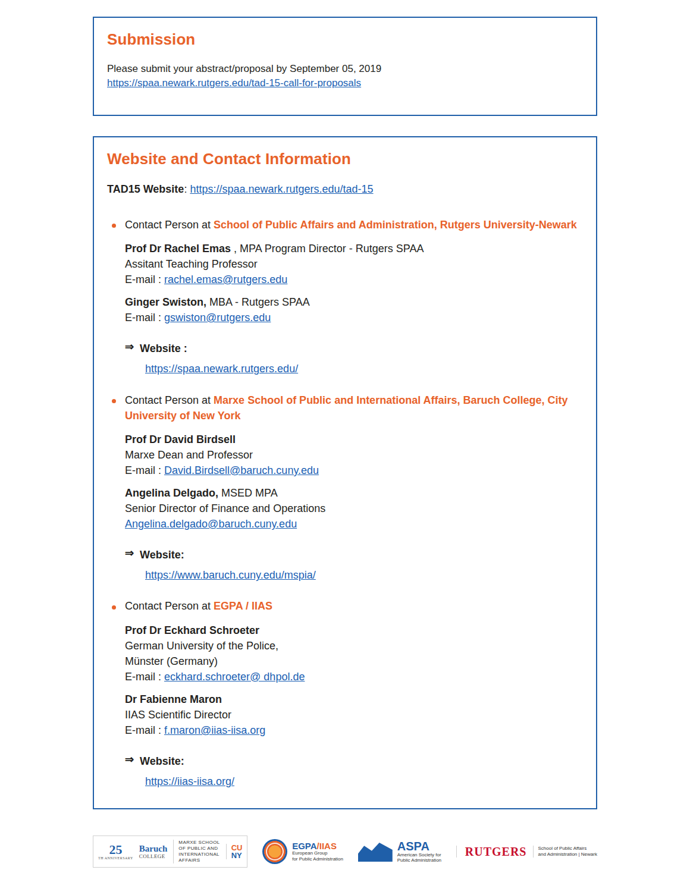Submission
Please submit your abstract/proposal by September 05, 2019
https://spaa.newark.rutgers.edu/tad-15-call-for-proposals
Website and Contact Information
TAD15 Website: https://spaa.newark.rutgers.edu/tad-15
Contact Person at School of Public Affairs and Administration, Rutgers University-Newark
Prof Dr Rachel Emas , MPA Program Director - Rutgers SPAA
Assitant Teaching Professor
E-mail : rachel.emas@rutgers.edu
Ginger Swiston, MBA - Rutgers SPAA
E-mail : gswiston@rutgers.edu
⇒Website :
https://spaa.newark.rutgers.edu/
Contact Person at Marxe School of Public and International Affairs, Baruch College, City University of New York
Prof Dr David Birdsell
Marxe Dean and Professor
E-mail : David.Birdsell@baruch.cuny.edu
Angelina Delgado, MSED MPA
Senior Director of Finance and Operations
Angelina.delgado@baruch.cuny.edu
⇒Website:
https://www.baruch.cuny.edu/mspia/
Contact Person at EGPA / IIAS
Prof Dr Eckhard Schroeter
German University of the Police,
Münster (Germany)
E-mail : eckhard.schroeter@ dhpol.de
Dr Fabienne Maron
IIAS Scientific Director
E-mail : f.maron@iias-iisa.org
⇒Website:
https://iias-iisa.org/
25th anniversary
BaruchCollege
Marxe School
of Public and
International
Affairs
CUNY
EGPA/IIAS
European Group
for Public Administration
ASPA
American Society for
Public Administration
RUTGERS
School of Public Affairs
and Administration | Newark